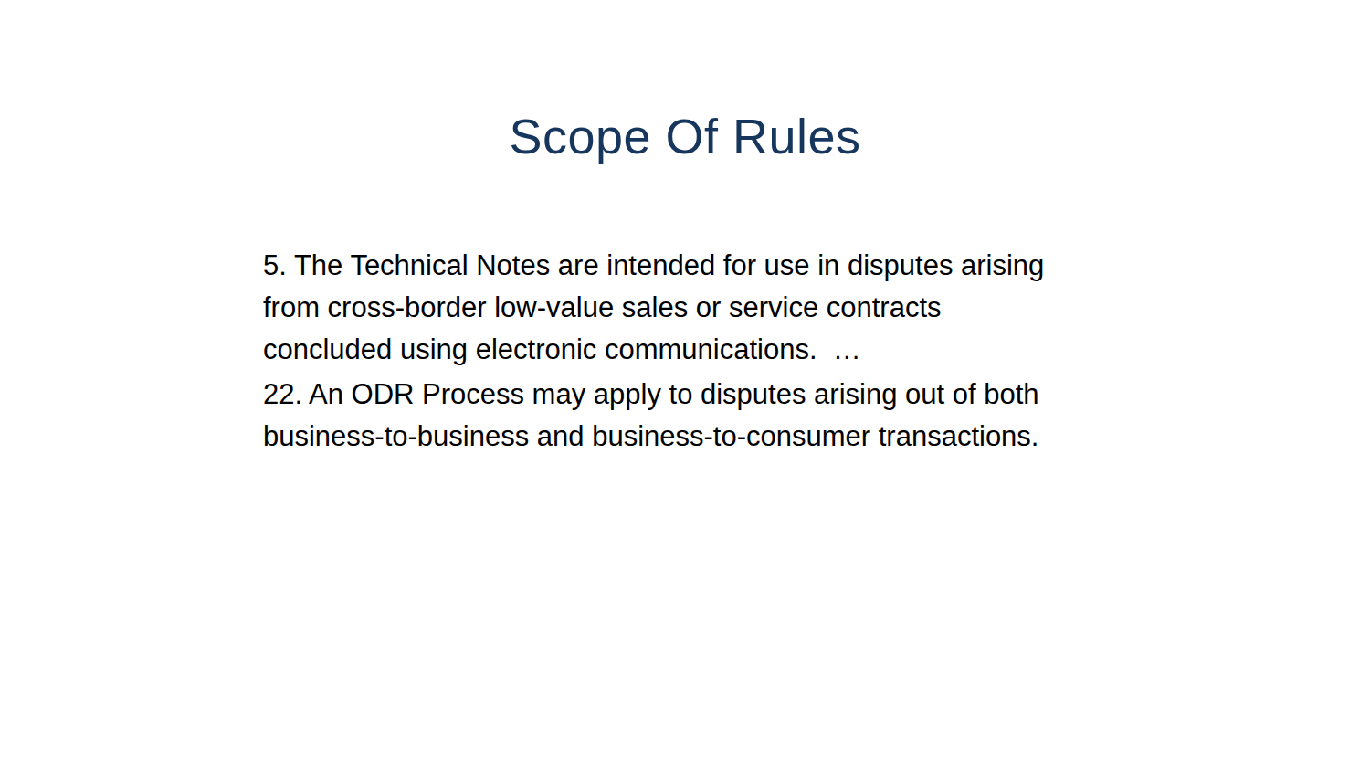Scope Of Rules
5. The Technical Notes are intended for use in disputes arising from cross-border low-value sales or service contracts concluded using electronic communications. …
22. An ODR Process may apply to disputes arising out of both business-to-business and business-to-consumer transactions.